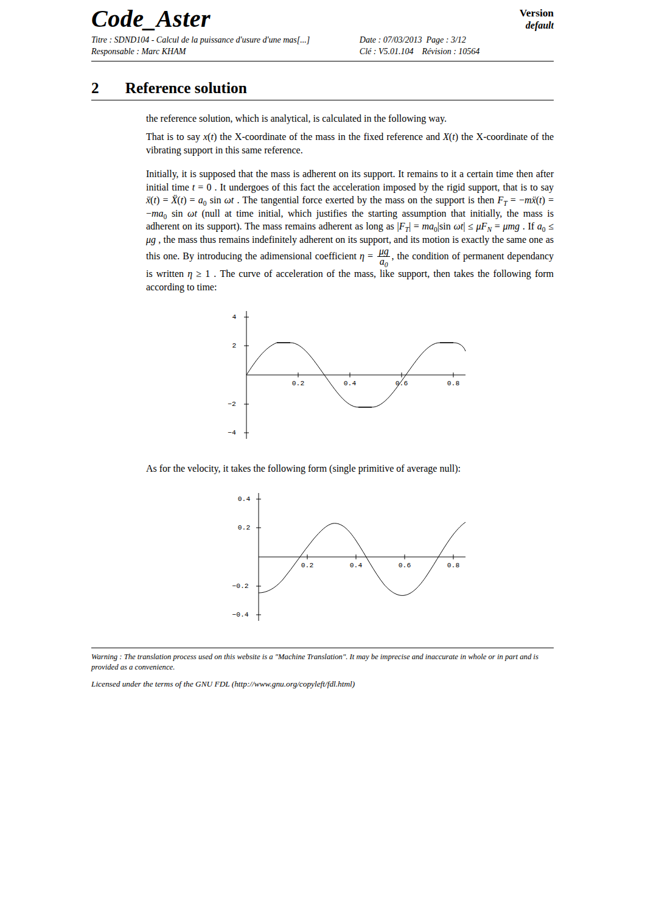Versiondefault
Code_Aster
| Titre : SDND104 - Calcul de la puissance d'usure d'une mas[...] | Date : 07/03/2013 Page : 3/12 |
| Responsable : Marc KHAM | Clé : V5.01.104 Révision : 10564 |
2 Reference solution
the reference solution, which is analytical, is calculated in the following way.
That is to say x(t) the X-coordinate of the mass in the fixed reference and X(t) the X-coordinate of the vibrating support in this same reference.
Initially, it is supposed that the mass is adherent on its support. It remains to it a certain time then after initial time t = 0 . It undergoes of this fact the acceleration imposed by the rigid support, that is to say ẍ(t) = Ẍ(t) = a0 sin ωt . The tangential force exerted by the mass on the support is then FT = −mẍ(t) = −ma0 sin ωt (null at time initial, which justifies the starting assumption that initially, the mass is adherent on its support). The mass remains adherent as long as |FT| = ma0|sin ωt| ≤ μFN = μmg . If a0 ≤ μg , the mass thus remains indefinitely adherent on its support, and its motion is exactly the same one as this one. By introducing the adimensional coefficient η = μg a0, the condition of permanent dependancy is written η ≥ 1 . The curve of acceleration of the mass, like support, then takes the following form according to time:
4 2 −2 −4 0.2 0.4 0.6 0.8
As for the velocity, it takes the following form (single primitive of average null):
0.4 0.2 −0.2 −0.4 0.2 0.4 0.6 0.8
Warning : The translation process used on this website is a "Machine Translation". It may be imprecise and inaccurate in whole or in part and is provided as a convenience.
Licensed under the terms of the GNU FDL (http://www.gnu.org/copyleft/fdl.html)